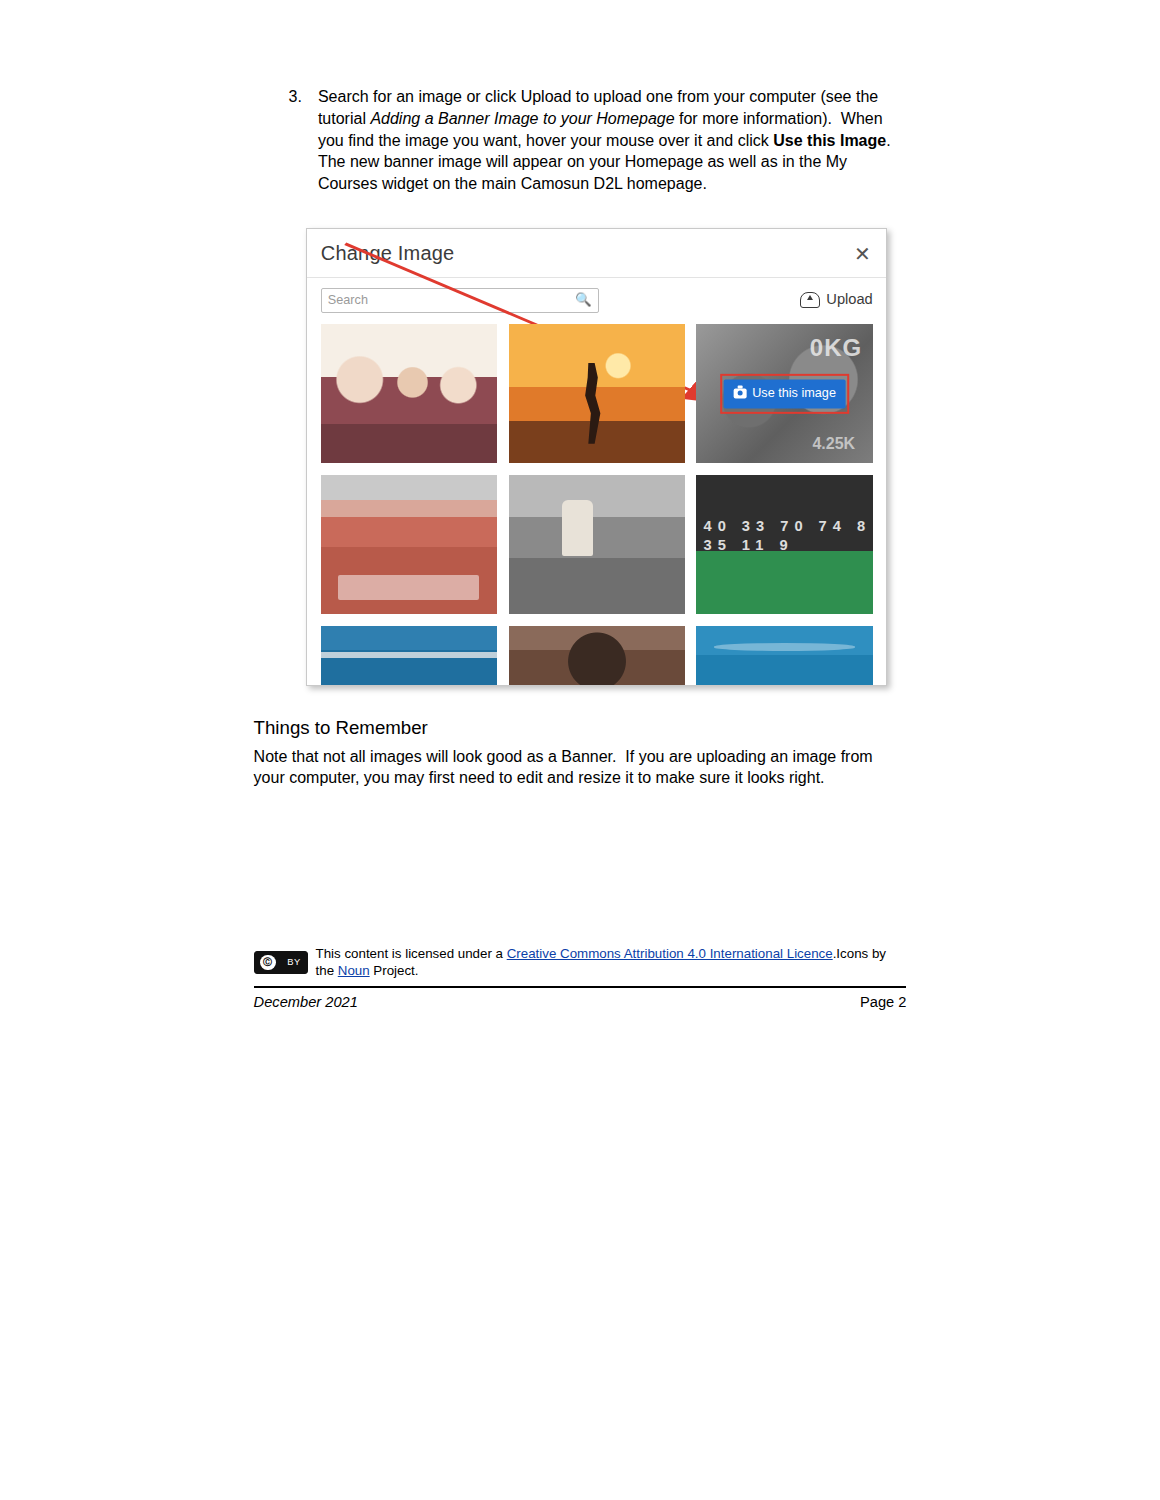Search for an image or click Upload to upload one from your computer (see the tutorial Adding a Banner Image to your Homepage for more information). When you find the image you want, hover your mouse over it and click Use this Image. The new banner image will appear on your Homepage as well as in the My Courses widget on the main Camosun D2L homepage.
Change Image
✕
Search 🔍
Upload
0KG
4.25K
Use this image
40 33 70 74 8 35 11 9
Things to Remember
Note that not all images will look good as a Banner. If you are uploading an image from your computer, you may first need to edit and resize it to make sure it looks right.
Ⓒ BY
This content is licensed under a Creative Commons Attribution 4.0 International Licence.Icons by the Noun Project.
December 2021
Page 2